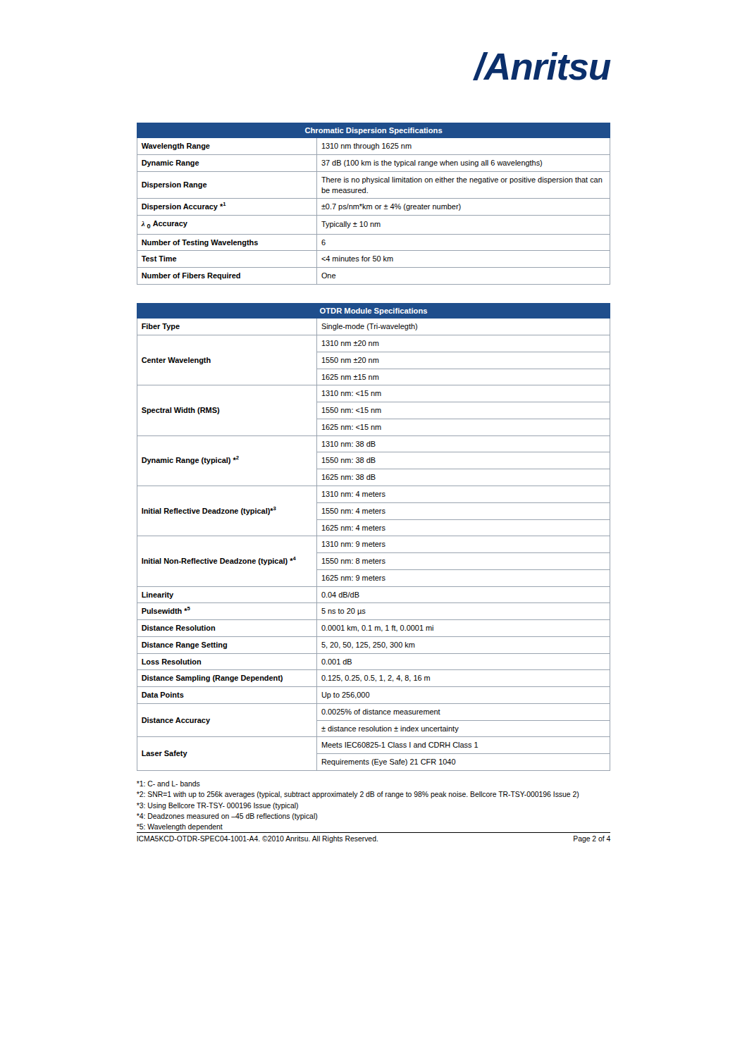/Anritsu
| Chromatic Dispersion Specifications |
| --- |
| Wavelength Range | 1310 nm through 1625 nm |
| Dynamic Range | 37 dB (100 km is the typical range when using all 6 wavelengths) |
| Dispersion Range | There is no physical limitation on either the negative or positive dispersion that can be measured. |
| Dispersion Accuracy * 1 | ±0.7 ps/nm*km or ± 4% (greater number) |
| λ 0 Accuracy | Typically ± 10 nm |
| Number of Testing Wavelengths | 6 |
| Test Time | <4 minutes for 50 km |
| Number of Fibers Required | One |
| OTDR Module Specifications |
| --- |
| Fiber Type | Single-mode (Tri-wavelegth) |
| Center Wavelength | 1310 nm ±20 nm 1550 nm ±20 nm 1625 nm ±15 nm |
| Spectral Width (RMS) | 1310 nm: <15 nm 1550 nm: <15 nm 1625 nm: <15 nm |
| Dynamic Range (typical) * 2 | 1310 nm: 38 dB 1550 nm: 38 dB 1625 nm: 38 dB |
| Initial Reflective Deadzone (typical)* 3 | 1310 nm: 4 meters 1550 nm: 4 meters 1625 nm: 4 meters |
| Initial Non-Reflective Deadzone (typical) * 4 | 1310 nm: 9 meters 1550 nm: 8 meters 1625 nm: 9 meters |
| Linearity | 0.04 dB/dB |
| Pulsewidth * 5 | 5 ns to 20 µs |
| Distance Resolution | 0.0001 km, 0.1 m, 1 ft, 0.0001 mi |
| Distance Range Setting | 5, 20, 50, 125, 250, 300 km |
| Loss Resolution | 0.001 dB |
| Distance Sampling (Range Dependent) | 0.125, 0.25, 0.5, 1, 2, 4, 8, 16 m |
| Data Points | Up to 256,000 |
| Distance Accuracy | 0.0025% of distance measurement ± distance resolution ± index uncertainty |
| Laser Safety | Meets IEC60825-1 Class I and CDRH Class 1 Requirements (Eye Safe) 21 CFR 1040 |
*1: C- and L- bands
*2: SNR=1 with up to 256k averages (typical, subtract approximately 2 dB of range to 98% peak noise. Bellcore TR-TSY-000196 Issue 2)
*3: Using Bellcore TR-TSY- 000196 Issue (typical)
*4: Deadzones measured on –45 dB reflections (typical)
*5: Wavelength dependent
ICMA5KCD-OTDR-SPEC04-1001-A4. ©2010 Anritsu. All Rights Reserved. Page 2 of 4